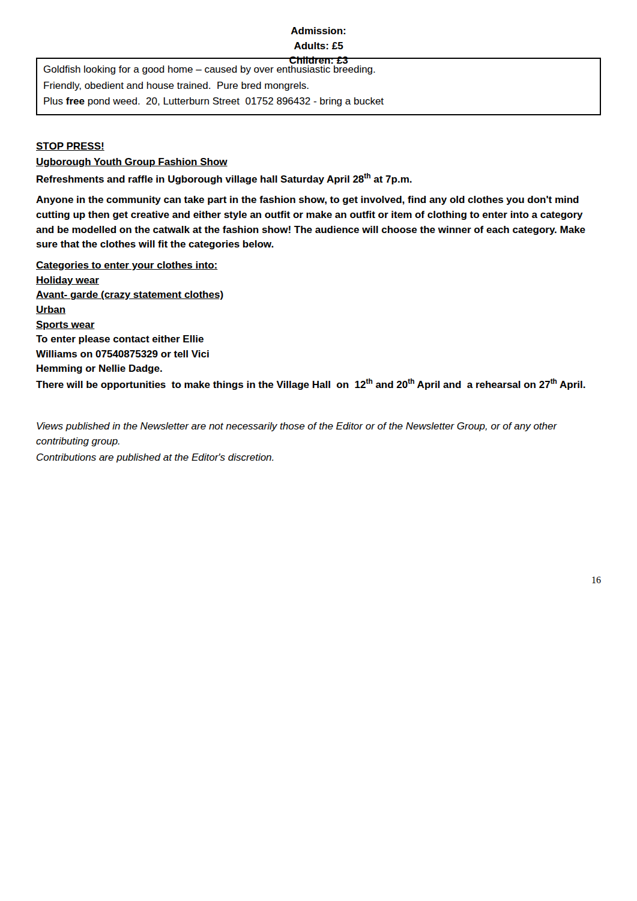Admission:
Adults: £5
Children: £3
Goldfish looking for a good home – caused by over enthusiastic breeding.
Friendly, obedient and house trained. Pure bred mongrels.
Plus free pond weed. 20, Lutterburn Street 01752 896432 - bring a bucket
STOP PRESS!
Ugborough Youth Group Fashion Show
Refreshments and raffle in Ugborough village hall Saturday April 28th at 7p.m.
Anyone in the community can take part in the fashion show, to get involved, find any old clothes you don't mind cutting up then get creative and either style an outfit or make an outfit or item of clothing to enter into a category and be modelled on the catwalk at the fashion show! The audience will choose the winner of each category. Make sure that the clothes will fit the categories below.
Categories to enter your clothes into:
Holiday wear
Avant- garde (crazy statement clothes)
Urban
Sports wear
To enter please contact either Ellie
Williams on 07540875329 or tell Vici
Hemming or Nellie Dadge.
There will be opportunities to make things in the Village Hall on 12th and 20th April and a rehearsal on 27th April.
Views published in the Newsletter are not necessarily those of the Editor or of the Newsletter Group, or of any other contributing group.
Contributions are published at the Editor's discretion.
16